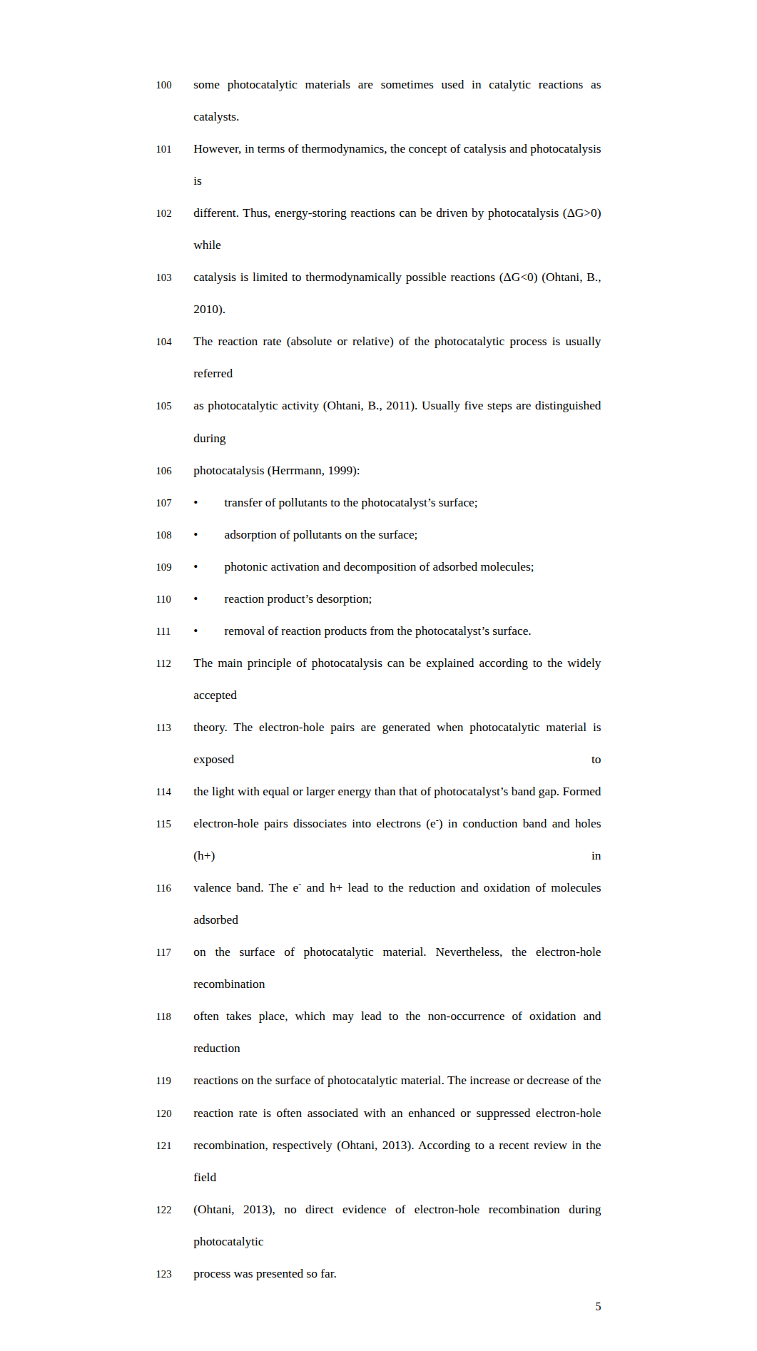100
some photocatalytic materials are sometimes used in catalytic reactions as catalysts.
101
However, in terms of thermodynamics, the concept of catalysis and photocatalysis is
102
different. Thus, energy-storing reactions can be driven by photocatalysis (ΔG>0) while
103
catalysis is limited to thermodynamically possible reactions (ΔG<0) (Ohtani, B., 2010).
104
The reaction rate (absolute or relative) of the photocatalytic process is usually referred
105
as photocatalytic activity (Ohtani, B., 2011). Usually five steps are distinguished during
106
photocatalysis (Herrmann, 1999):
107
•
transfer of pollutants to the photocatalyst’s surface;
108
•
adsorption of pollutants on the surface;
109
•
photonic activation and decomposition of adsorbed molecules;
110
•
reaction product’s desorption;
111
•
removal of reaction products from the photocatalyst’s surface.
112
The main principle of photocatalysis can be explained according to the widely accepted
113
theory. The electron-hole pairs are generated when photocatalytic material is exposed to
114
the light with equal or larger energy than that of photocatalyst’s band gap. Formed
115
electron-hole pairs dissociates into electrons (e-) in conduction band and holes (h+) in
116
valence band. The e- and h+ lead to the reduction and oxidation of molecules adsorbed
117
on the surface of photocatalytic material. Nevertheless, the electron-hole recombination
118
often takes place, which may lead to the non-occurrence of oxidation and reduction
119
reactions on the surface of photocatalytic material. The increase or decrease of the
120
reaction rate is often associated with an enhanced or suppressed electron-hole
121
recombination, respectively (Ohtani, 2013). According to a recent review in the field
122
(Ohtani, 2013), no direct evidence of electron-hole recombination during photocatalytic
123
process was presented so far.
5